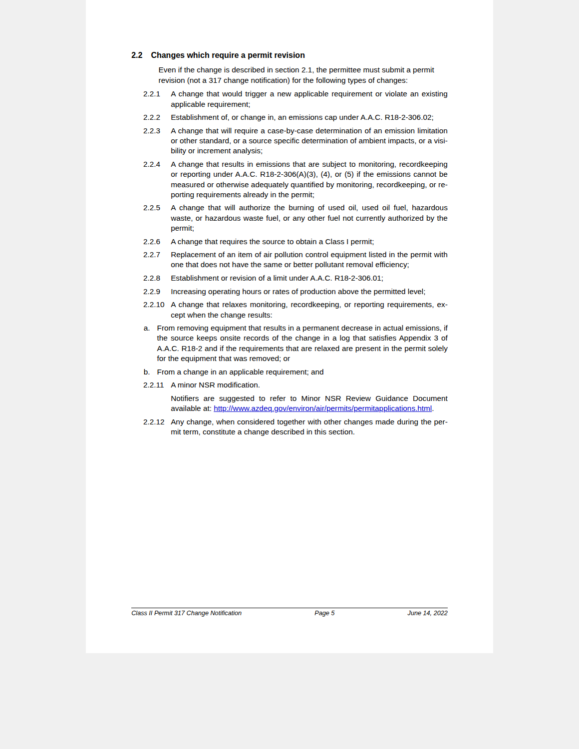2.2 Changes which require a permit revision
Even if the change is described in section 2.1, the permittee must submit a permit revision (not a 317 change notification) for the following types of changes:
2.2.1
A change that would trigger a new applicable requirement or violate an existing applicable requirement;
2.2.2
Establishment of, or change in, an emissions cap under A.A.C. R18-2-306.02;
2.2.3
A change that will require a case-by-case determination of an emission limitation or other standard, or a source specific determination of ambient impacts, or a visibility or increment analysis;
2.2.4
A change that results in emissions that are subject to monitoring, recordkeeping or reporting under A.A.C. R18-2-306(A)(3), (4), or (5) if the emissions cannot be measured or otherwise adequately quantified by monitoring, recordkeeping, or reporting requirements already in the permit;
2.2.5
A change that will authorize the burning of used oil, used oil fuel, hazardous waste, or hazardous waste fuel, or any other fuel not currently authorized by the permit;
2.2.6
A change that requires the source to obtain a Class I permit;
2.2.7
Replacement of an item of air pollution control equipment listed in the permit with one that does not have the same or better pollutant removal efficiency;
2.2.8
Establishment or revision of a limit under A.A.C. R18-2-306.01;
2.2.9
Increasing operating hours or rates of production above the permitted level;
2.2.10
A change that relaxes monitoring, recordkeeping, or reporting requirements, except when the change results:
a.
From removing equipment that results in a permanent decrease in actual emissions, if the source keeps onsite records of the change in a log that satisfies Appendix 3 of A.A.C. R18-2 and if the requirements that are relaxed are present in the permit solely for the equipment that was removed; or
b.
From a change in an applicable requirement; and
2.2.11
A minor NSR modification.
Notifiers are suggested to refer to Minor NSR Review Guidance Document available at: http://www.azdeq.gov/environ/air/permits/permitapplications.html.
2.2.12
Any change, when considered together with other changes made during the permit term, constitute a change described in this section.
Class II Permit 317 Change Notification
Page 5
June 14, 2022